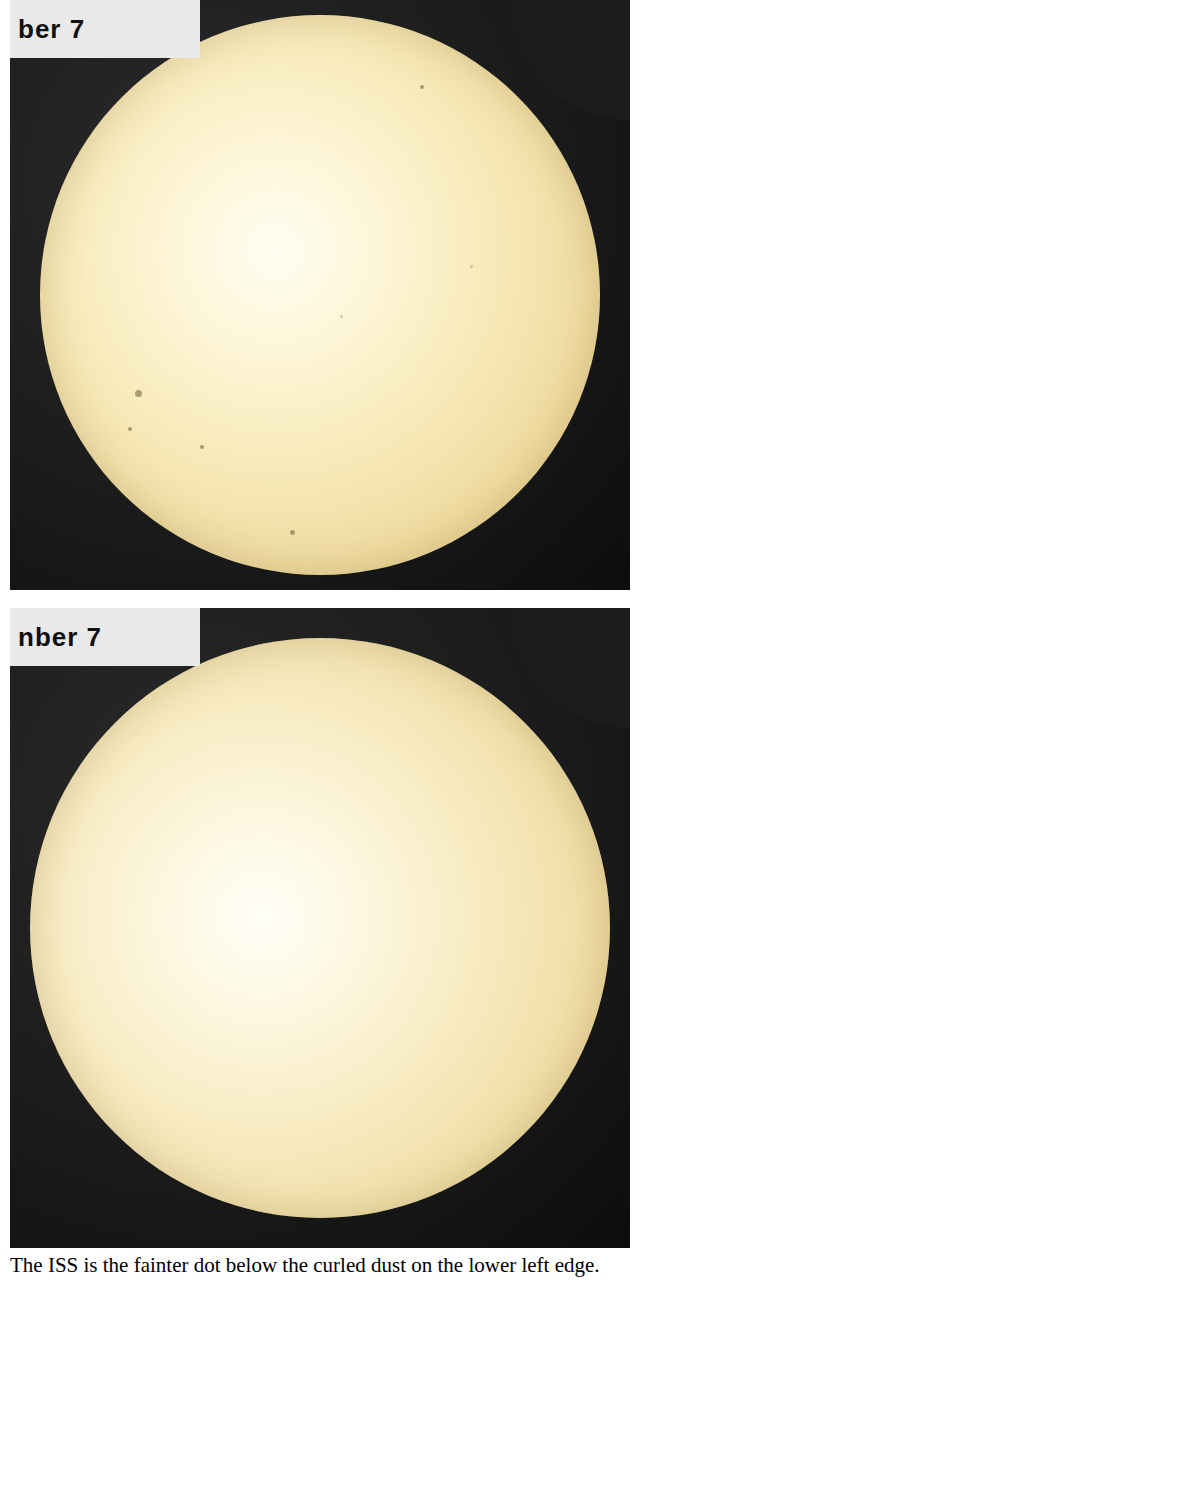ber 7
nber 7
The ISS is the fainter dot below the curled dust on the lower left edge.